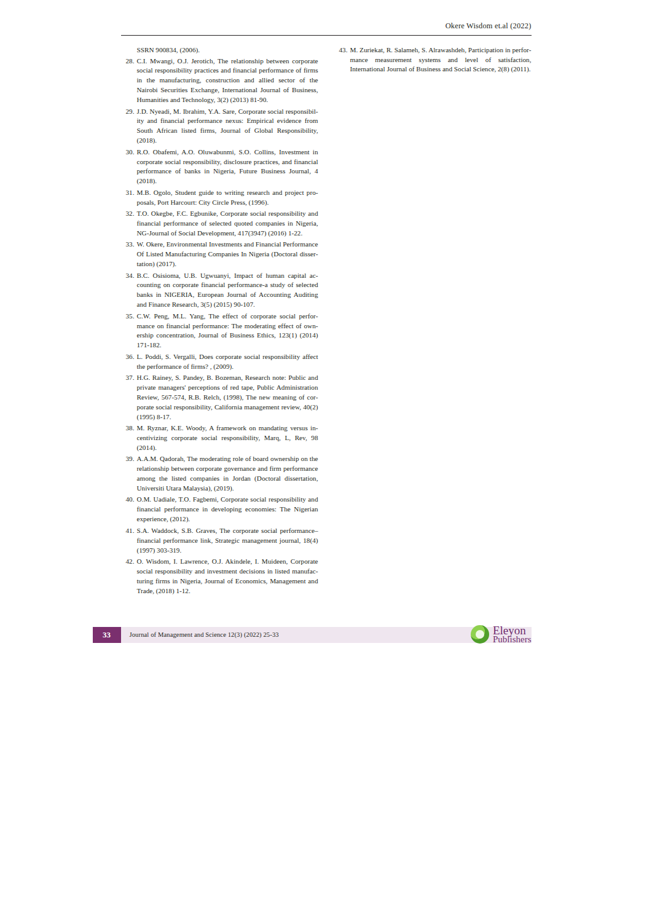Okere Wisdom et.al (2022)
SSRN 900834, (2006).
28. C.I. Mwangi, O.J. Jerotich, The relationship between corporate social responsibility practices and financial performance of firms in the manufacturing, construction and allied sector of the Nairobi Securities Exchange, International Journal of Business, Humanities and Technology, 3(2) (2013) 81-90.
29. J.D. Nyeadi, M. Ibrahim, Y.A. Sare, Corporate social responsibility and financial performance nexus: Empirical evidence from South African listed firms, Journal of Global Responsibility, (2018).
30. R.O. Obafemi, A.O. Oluwabunmi, S.O. Collins, Investment in corporate social responsibility, disclosure practices, and financial performance of banks in Nigeria, Future Business Journal, 4 (2018).
31. M.B. Ogolo, Student guide to writing research and project proposals, Port Harcourt: City Circle Press, (1996).
32. T.O. Okegbe, F.C. Egbunike, Corporate social responsibility and financial performance of selected quoted companies in Nigeria, NG-Journal of Social Development, 417(3947) (2016) 1-22.
33. W. Okere, Environmental Investments and Financial Performance Of Listed Manufacturing Companies In Nigeria (Doctoral dissertation) (2017).
34. B.C. Osisioma, U.B. Ugwuanyi, Impact of human capital accounting on corporate financial performance-a study of selected banks in NIGERIA, European Journal of Accounting Auditing and Finance Research, 3(5) (2015) 90-107.
35. C.W. Peng, M.L. Yang, The effect of corporate social performance on financial performance: The moderating effect of ownership concentration, Journal of Business Ethics, 123(1) (2014) 171-182.
36. L. Poddi, S. Vergalli, Does corporate social responsibility affect the performance of firms? , (2009).
37. H.G. Rainey, S. Pandey, B. Bozeman, Research note: Public and private managers' perceptions of red tape, Public Administration Review, 567-574, R.B. Relch, (1998), The new meaning of corporate social responsibility, California management review, 40(2) (1995) 8-17.
38. M. Ryznar, K.E. Woody, A framework on mandating versus incentivizing corporate social responsibility, Marq, L, Rev, 98 (2014).
39. A.A.M. Qadorah, The moderating role of board ownership on the relationship between corporate governance and firm performance among the listed companies in Jordan (Doctoral dissertation, Universiti Utara Malaysia), (2019).
40. O.M. Uadiale, T.O. Fagbemi, Corporate social responsibility and financial performance in developing economies: The Nigerian experience, (2012).
41. S.A. Waddock, S.B. Graves, The corporate social performance–financial performance link, Strategic management journal, 18(4) (1997) 303-319.
42. O. Wisdom, I. Lawrence, O.J. Akindele, I. Muideen, Corporate social responsibility and investment decisions in listed manufacturing firms in Nigeria, Journal of Economics, Management and Trade, (2018) 1-12.
43. M. Zuriekat, R. Salameh, S. Alrawashdeh, Participation in performance measurement systems and level of satisfaction, International Journal of Business and Social Science, 2(8) (2011).
33
Journal of Management and Science 12(3) (2022) 25-33
EleyonPublishers